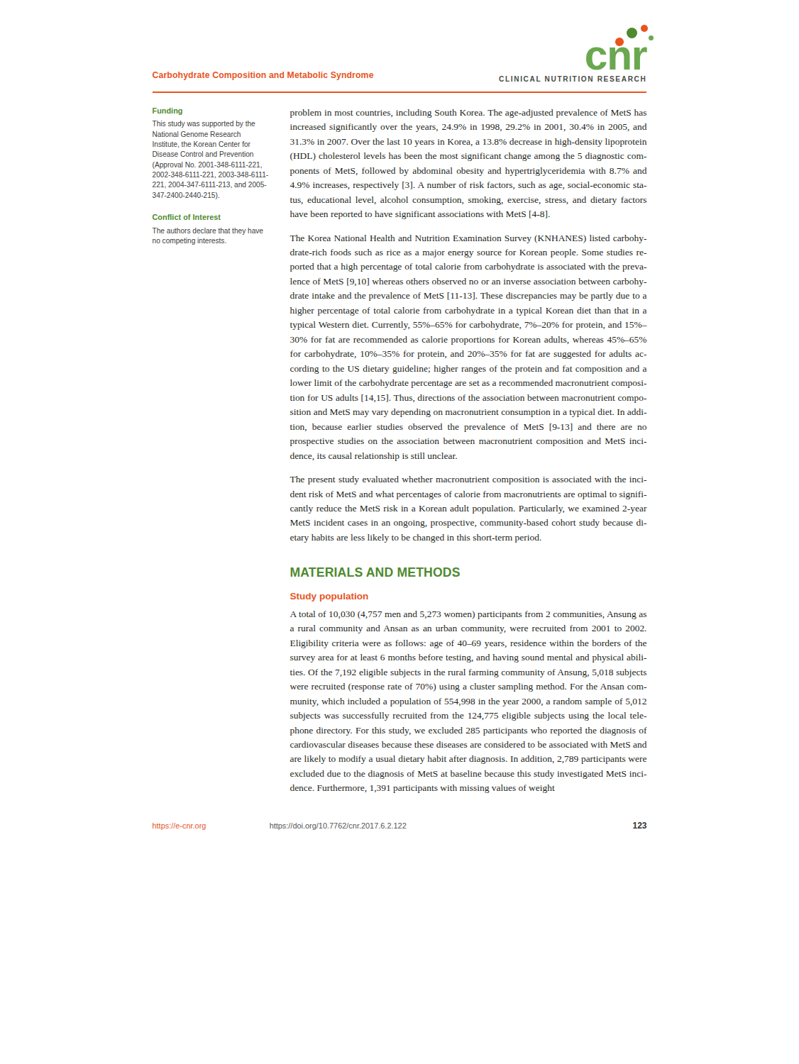Carbohydrate Composition and Metabolic Syndrome
cnr
Clinical Nutrition Research
Funding
This study was supported by the National Genome Research Institute, the Korean Center for Disease Control and Prevention (Approval No. 2001-348-6111-221, 2002-348-6111-221, 2003-348-6111-221, 2004-347-6111-213, and 2005-347-2400-2440-215).
Conflict of Interest
The authors declare that they have no competing interests.
problem in most countries, including South Korea. The age-adjusted prevalence of MetS has increased significantly over the years, 24.9% in 1998, 29.2% in 2001, 30.4% in 2005, and 31.3% in 2007. Over the last 10 years in Korea, a 13.8% decrease in high-density lipoprotein (HDL) cholesterol levels has been the most significant change among the 5 diagnostic components of MetS, followed by abdominal obesity and hypertriglyceridemia with 8.7% and 4.9% increases, respectively [3]. A number of risk factors, such as age, social-economic status, educational level, alcohol consumption, smoking, exercise, stress, and dietary factors have been reported to have significant associations with MetS [4-8].
The Korea National Health and Nutrition Examination Survey (KNHANES) listed carbohydrate-rich foods such as rice as a major energy source for Korean people. Some studies reported that a high percentage of total calorie from carbohydrate is associated with the prevalence of MetS [9,10] whereas others observed no or an inverse association between carbohydrate intake and the prevalence of MetS [11-13]. These discrepancies may be partly due to a higher percentage of total calorie from carbohydrate in a typical Korean diet than that in a typical Western diet. Currently, 55%–65% for carbohydrate, 7%–20% for protein, and 15%–30% for fat are recommended as calorie proportions for Korean adults, whereas 45%–65% for carbohydrate, 10%–35% for protein, and 20%–35% for fat are suggested for adults according to the US dietary guideline; higher ranges of the protein and fat composition and a lower limit of the carbohydrate percentage are set as a recommended macronutrient composition for US adults [14,15]. Thus, directions of the association between macronutrient composition and MetS may vary depending on macronutrient consumption in a typical diet. In addition, because earlier studies observed the prevalence of MetS [9-13] and there are no prospective studies on the association between macronutrient composition and MetS incidence, its causal relationship is still unclear.
The present study evaluated whether macronutrient composition is associated with the incident risk of MetS and what percentages of calorie from macronutrients are optimal to significantly reduce the MetS risk in a Korean adult population. Particularly, we examined 2-year MetS incident cases in an ongoing, prospective, community-based cohort study because dietary habits are less likely to be changed in this short-term period.
Materials and Methods
Study population
A total of 10,030 (4,757 men and 5,273 women) participants from 2 communities, Ansung as a rural community and Ansan as an urban community, were recruited from 2001 to 2002. Eligibility criteria were as follows: age of 40–69 years, residence within the borders of the survey area for at least 6 months before testing, and having sound mental and physical abilities. Of the 7,192 eligible subjects in the rural farming community of Ansung, 5,018 subjects were recruited (response rate of 70%) using a cluster sampling method. For the Ansan community, which included a population of 554,998 in the year 2000, a random sample of 5,012 subjects was successfully recruited from the 124,775 eligible subjects using the local telephone directory. For this study, we excluded 285 participants who reported the diagnosis of cardiovascular diseases because these diseases are considered to be associated with MetS and are likely to modify a usual dietary habit after diagnosis. In addition, 2,789 participants were excluded due to the diagnosis of MetS at baseline because this study investigated MetS incidence. Furthermore, 1,391 participants with missing values of weight
https://e-cnr.org
https://doi.org/10.7762/cnr.2017.6.2.122
123